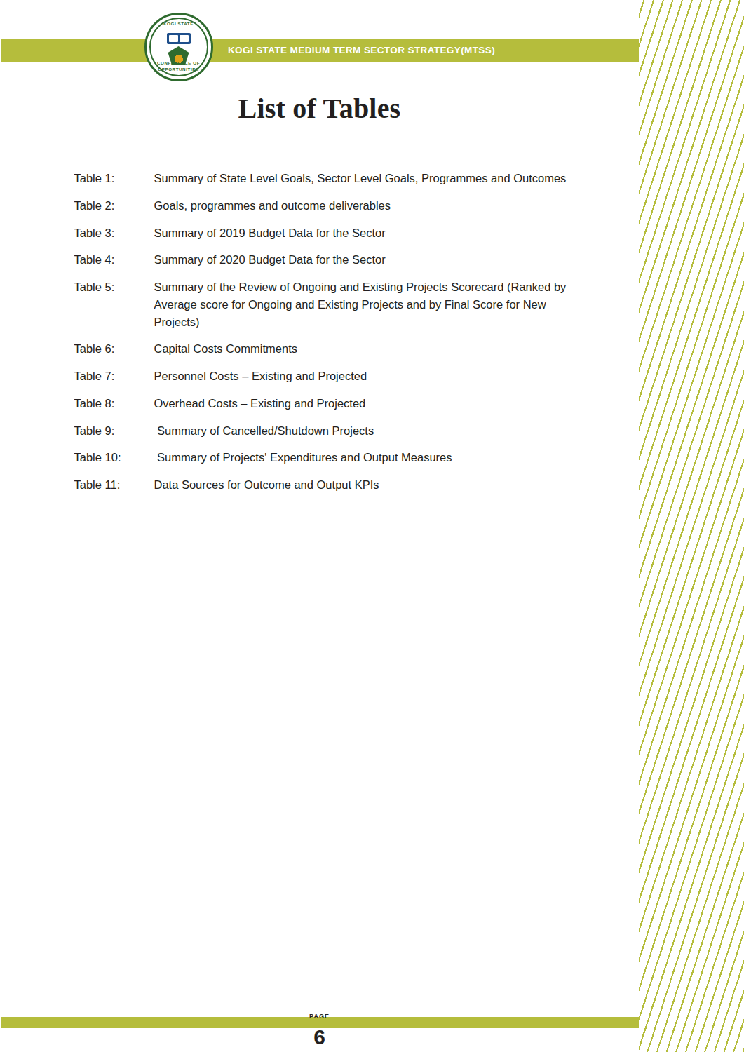KOGI STATE MEDIUM TERM SECTOR STRATEGY(MTSS)
Kogi State
Confluence of Opportunities
List of Tables
| Table 1: | Summary of State Level Goals, Sector Level Goals, Programmes and Outcomes |
| Table 2: | Goals, programmes and outcome deliverables |
| Table 3: | Summary of 2019 Budget Data for the Sector |
| Table 4: | Summary of 2020 Budget Data for the Sector |
| Table 5: | Summary of the Review of Ongoing and Existing Projects Scorecard (Ranked by Average score for Ongoing and Existing Projects and by Final Score for New Projects) |
| Table 6: | Capital Costs Commitments |
| Table 7: | Personnel Costs – Existing and Projected |
| Table 8: | Overhead Costs – Existing and Projected |
| Table 9: | Summary of Cancelled/Shutdown Projects |
| Table 10: | Summary of Projects' Expenditures and Output Measures |
| Table 11: | Data Sources for Outcome and Output KPIs |
PAGE
6